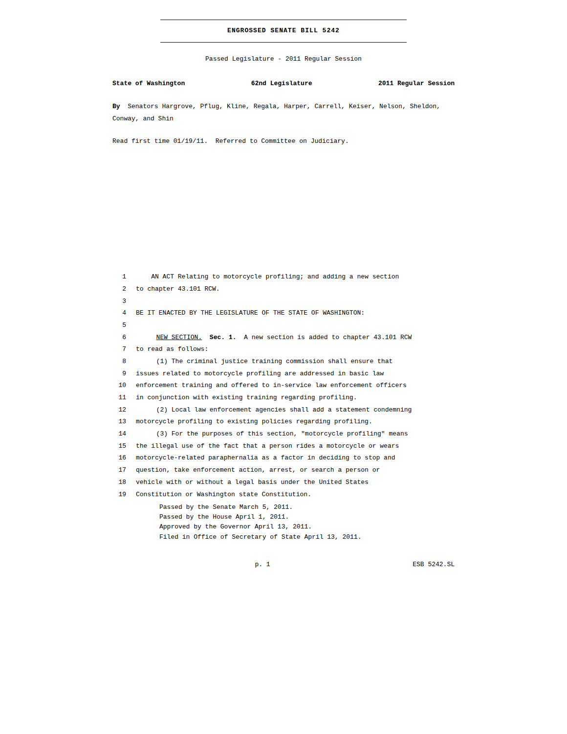ENGROSSED SENATE BILL 5242
Passed Legislature - 2011 Regular Session
State of Washington 62nd Legislature 2011 Regular Session
By Senators Hargrove, Pflug, Kline, Regala, Harper, Carrell, Keiser, Nelson, Sheldon, Conway, and Shin
Read first time 01/19/11. Referred to Committee on Judiciary.
AN ACT Relating to motorcycle profiling; and adding a new section
to chapter 43.101 RCW.
BE IT ENACTED BY THE LEGISLATURE OF THE STATE OF WASHINGTON:
NEW SECTION. Sec. 1. A new section is added to chapter 43.101 RCW
to read as follows:
(1) The criminal justice training commission shall ensure that
issues related to motorcycle profiling are addressed in basic law
enforcement training and offered to in-service law enforcement officers
in conjunction with existing training regarding profiling.
(2) Local law enforcement agencies shall add a statement condemning
motorcycle profiling to existing policies regarding profiling.
(3) For the purposes of this section, "motorcycle profiling" means
the illegal use of the fact that a person rides a motorcycle or wears
motorcycle-related paraphernalia as a factor in deciding to stop and
question, take enforcement action, arrest, or search a person or
vehicle with or without a legal basis under the United States
Constitution or Washington state Constitution.
Passed by the Senate March 5, 2011.
Passed by the House April 1, 2011.
Approved by the Governor April 13, 2011.
Filed in Office of Secretary of State April 13, 2011.
p. 1 ESB 5242.SL